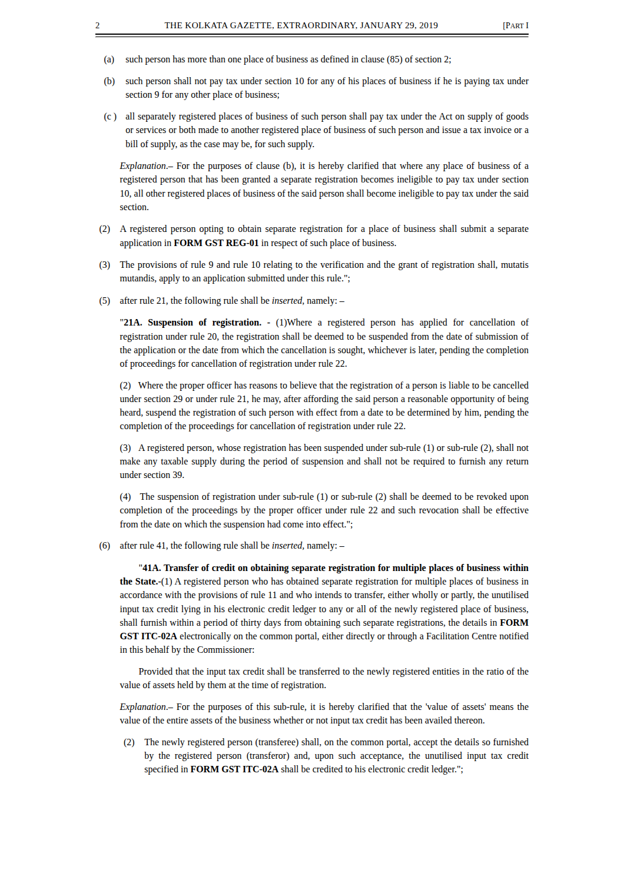2 THE KOLKATA GAZETTE, EXTRAORDINARY, JANUARY 29, 2019 [PART I
(a) such person has more than one place of business as defined in clause (85) of section 2;
(b) such person shall not pay tax under section 10 for any of his places of business if he is paying tax under section 9 for any other place of business;
(c ) all separately registered places of business of such person shall pay tax under the Act on supply of goods or services or both made to another registered place of business of such person and issue a tax invoice or a bill of supply, as the case may be, for such supply.
Explanation.– For the purposes of clause (b), it is hereby clarified that where any place of business of a registered person that has been granted a separate registration becomes ineligible to pay tax under section 10, all other registered places of business of the said person shall become ineligible to pay tax under the said section.
(2) A registered person opting to obtain separate registration for a place of business shall submit a separate application in FORM GST REG-01 in respect of such place of business.
(3) The provisions of rule 9 and rule 10 relating to the verification and the grant of registration shall, mutatis mutandis, apply to an application submitted under this rule.";
(5) after rule 21, the following rule shall be inserted, namely: –
"21A. Suspension of registration. - (1)Where a registered person has applied for cancellation of registration under rule 20, the registration shall be deemed to be suspended from the date of submission of the application or the date from which the cancellation is sought, whichever is later, pending the completion of proceedings for cancellation of registration under rule 22.
(2) Where the proper officer has reasons to believe that the registration of a person is liable to be cancelled under section 29 or under rule 21, he may, after affording the said person a reasonable opportunity of being heard, suspend the registration of such person with effect from a date to be determined by him, pending the completion of the proceedings for cancellation of registration under rule 22.
(3) A registered person, whose registration has been suspended under sub-rule (1) or sub-rule (2), shall not make any taxable supply during the period of suspension and shall not be required to furnish any return under section 39.
(4) The suspension of registration under sub-rule (1) or sub-rule (2) shall be deemed to be revoked upon completion of the proceedings by the proper officer under rule 22 and such revocation shall be effective from the date on which the suspension had come into effect.";
(6) after rule 41, the following rule shall be inserted, namely: –
"41A. Transfer of credit on obtaining separate registration for multiple places of business within the State.-(1) A registered person who has obtained separate registration for multiple places of business in accordance with the provisions of rule 11 and who intends to transfer, either wholly or partly, the unutilised input tax credit lying in his electronic credit ledger to any or all of the newly registered place of business, shall furnish within a period of thirty days from obtaining such separate registrations, the details in FORM GST ITC-02A electronically on the common portal, either directly or through a Facilitation Centre notified in this behalf by the Commissioner:
Provided that the input tax credit shall be transferred to the newly registered entities in the ratio of the value of assets held by them at the time of registration.
Explanation.– For the purposes of this sub-rule, it is hereby clarified that the 'value of assets' means the value of the entire assets of the business whether or not input tax credit has been availed thereon.
(2) The newly registered person (transferee) shall, on the common portal, accept the details so furnished by the registered person (transferor) and, upon such acceptance, the unutilised input tax credit specified in FORM GST ITC-02A shall be credited to his electronic credit ledger.";